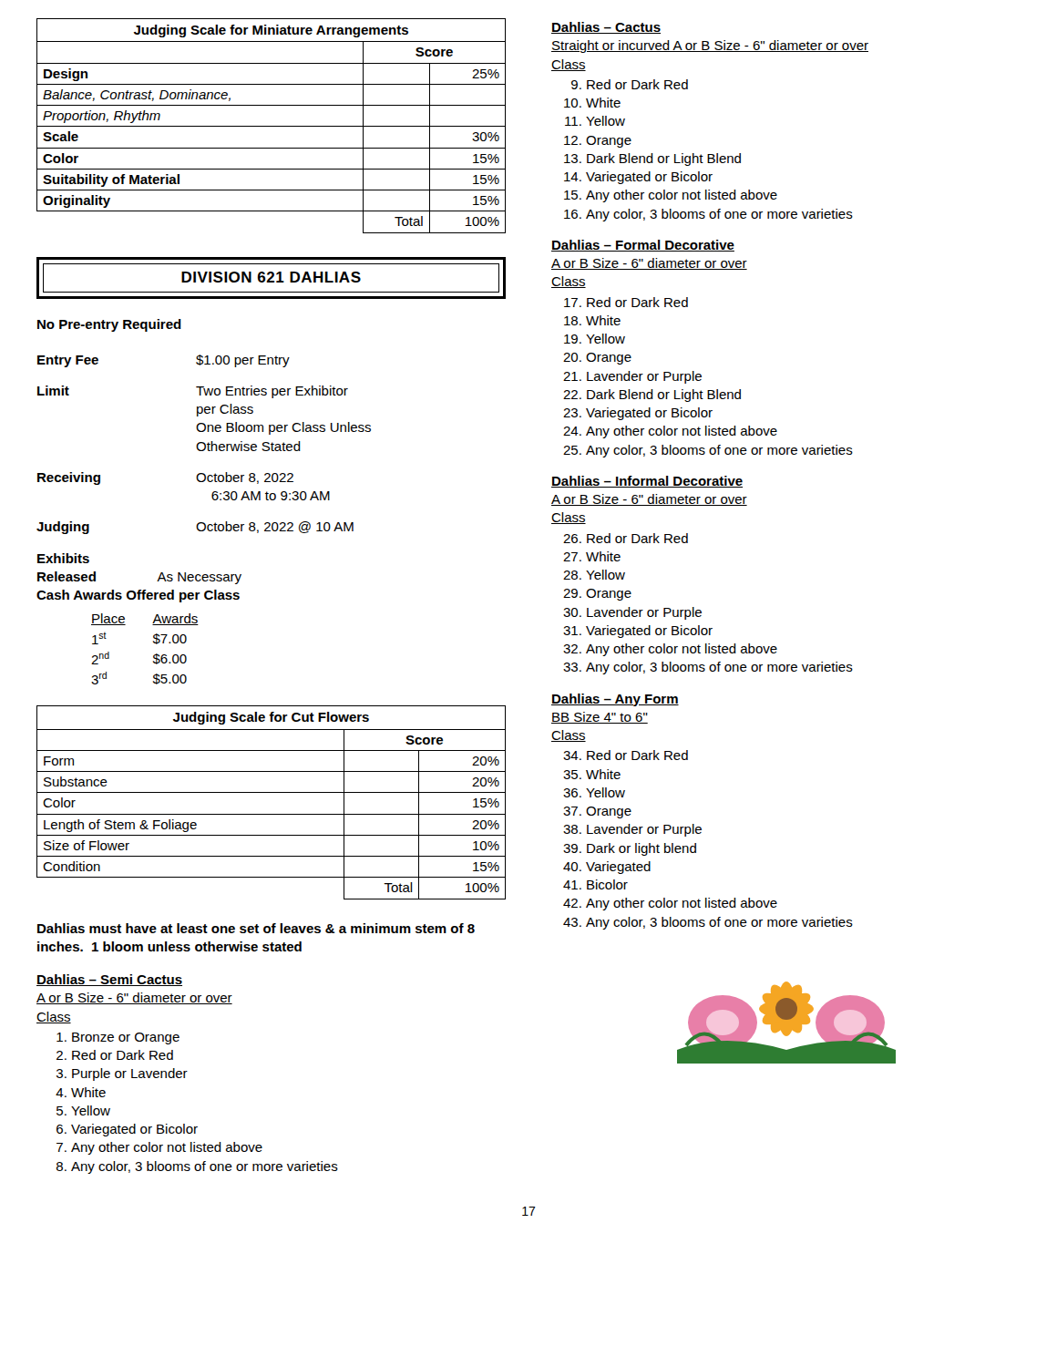Judging Scale for Miniature Arrangements
| | Score |
| Design | | 25% |
| Balance, Contrast, Dominance, | | |
| Proportion, Rhythm | | |
| Scale | | 30% |
| Color | | 15% |
| Suitability of Material | | 15% |
| Originality | | 15% |
| | Total | 100% |
DIVISION 621 DAHLIAS
No Pre-entry Required
Entry Fee
$1.00 per Entry
Limit
Two Entries per Exhibitor
per Class
One Bloom per Class Unless
Otherwise Stated
Receiving
October 8, 2022
6:30 AM to 9:30 AM
Judging
October 8, 2022 @ 10 AM
Exhibits
Released As Necessary
Cash Awards Offered per Class
| Place | Awards |
| 1 st | $7.00 |
| 2 nd | $6.00 |
| 3 rd | $5.00 |
Judging Scale for Cut Flowers
| | Score |
| Form | | 20% |
| Substance | | 20% |
| Color | | 15% |
| Length of Stem & Foliage | | 20% |
| Size of Flower | | 10% |
| Condition | | 15% |
| | Total | 100% |
Dahlias must have at least one set of leaves & a minimum stem of 8 inches. 1 bloom unless otherwise stated
Dahlias – Semi Cactus
A or B Size - 6" diameter or over
Class
Bronze or Orange
Red or Dark Red
Purple or Lavender
White
Yellow
Variegated or Bicolor
Any other color not listed above
Any color, 3 blooms of one or more varieties
Dahlias – Cactus
Straight or incurved A or B Size - 6" diameter or over
Class
Red or Dark Red
White
Yellow
Orange
Dark Blend or Light Blend
Variegated or Bicolor
Any other color not listed above
Any color, 3 blooms of one or more varieties
Dahlias – Formal Decorative
A or B Size - 6" diameter or over
Class
Red or Dark Red
White
Yellow
Orange
Lavender or Purple
Dark Blend or Light Blend
Variegated or Bicolor
Any other color not listed above
Any color, 3 blooms of one or more varieties
Dahlias – Informal Decorative
A or B Size - 6" diameter or over
Class
Red or Dark Red
White
Yellow
Orange
Lavender or Purple
Variegated or Bicolor
Any other color not listed above
Any color, 3 blooms of one or more varieties
Dahlias – Any Form
BB Size 4" to 6"
Class
Red or Dark Red
White
Yellow
Orange
Lavender or Purple
Dark or light blend
Variegated
Bicolor
Any other color not listed above
Any color, 3 blooms of one or more varieties
17